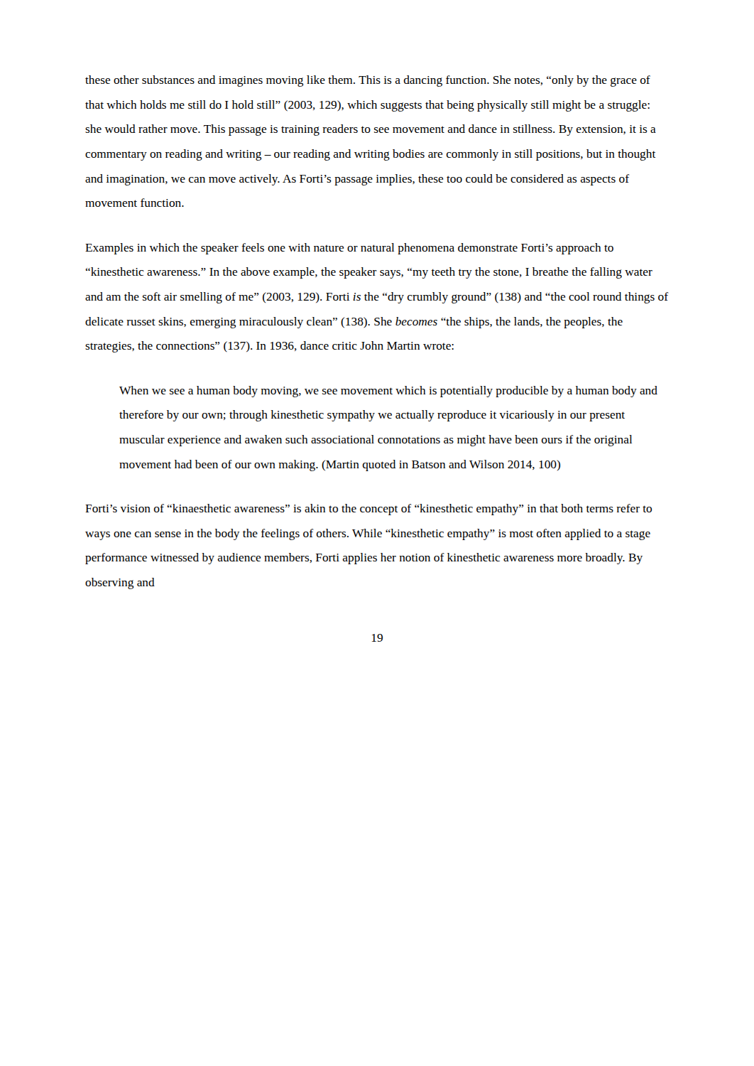these other substances and imagines moving like them. This is a dancing function. She notes, “only by the grace of that which holds me still do I hold still” (2003, 129), which suggests that being physically still might be a struggle: she would rather move. This passage is training readers to see movement and dance in stillness. By extension, it is a commentary on reading and writing – our reading and writing bodies are commonly in still positions, but in thought and imagination, we can move actively. As Forti’s passage implies, these too could be considered as aspects of movement function.
Examples in which the speaker feels one with nature or natural phenomena demonstrate Forti’s approach to “kinesthetic awareness.” In the above example, the speaker says, “my teeth try the stone, I breathe the falling water and am the soft air smelling of me” (2003, 129). Forti is the “dry crumbly ground” (138) and “the cool round things of delicate russet skins, emerging miraculously clean” (138). She becomes “the ships, the lands, the peoples, the strategies, the connections” (137). In 1936, dance critic John Martin wrote:
When we see a human body moving, we see movement which is potentially producible by a human body and therefore by our own; through kinesthetic sympathy we actually reproduce it vicariously in our present muscular experience and awaken such associational connotations as might have been ours if the original movement had been of our own making. (Martin quoted in Batson and Wilson 2014, 100)
Forti’s vision of “kinaesthetic awareness” is akin to the concept of “kinesthetic empathy” in that both terms refer to ways one can sense in the body the feelings of others. While “kinesthetic empathy” is most often applied to a stage performance witnessed by audience members, Forti applies her notion of kinesthetic awareness more broadly. By observing and
19